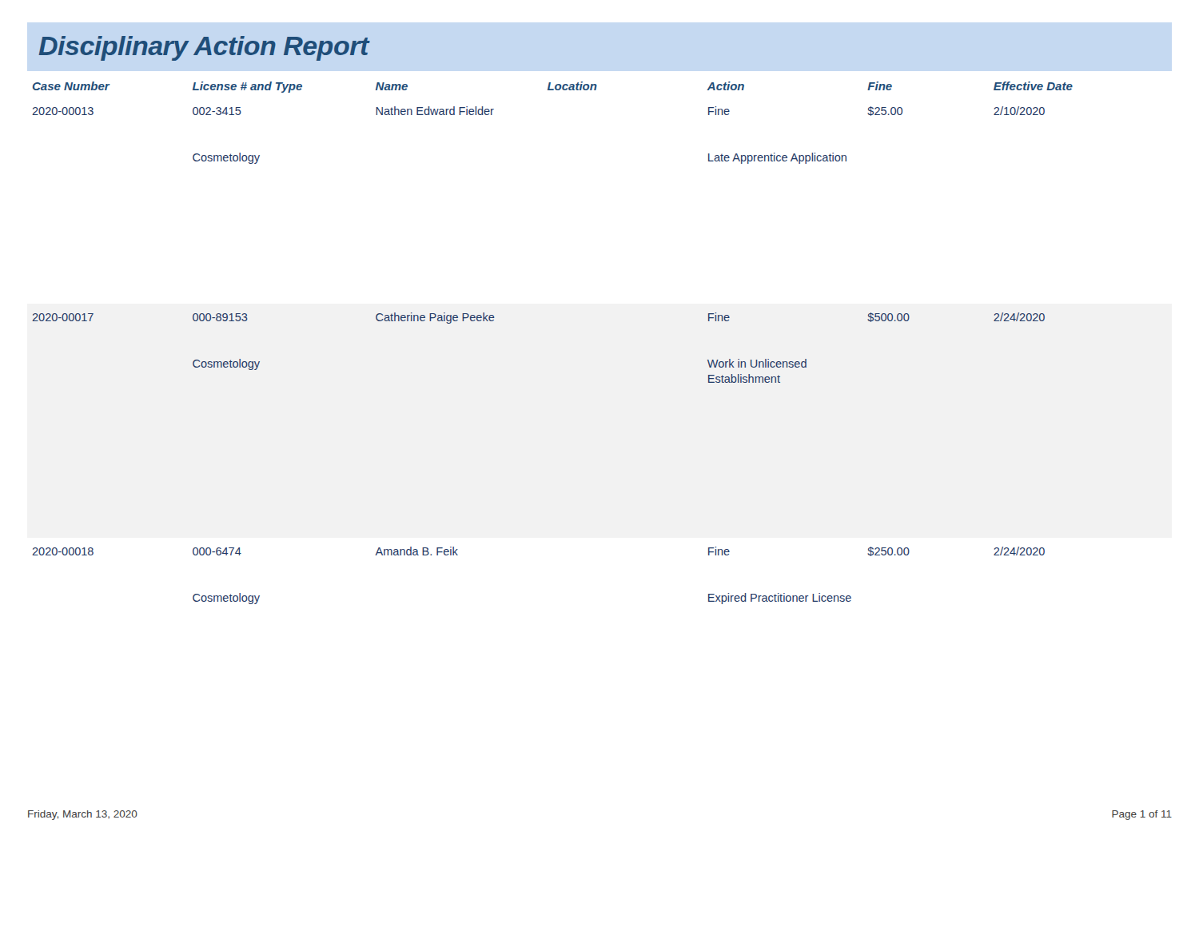Disciplinary Action Report
| Case Number | License # and Type | Name | Location | Action | Fine | Effective Date |
| --- | --- | --- | --- | --- | --- | --- |
| 2020-00013 | 002-3415 Cosmetology | Nathen Edward Fielder | | Fine Late Apprentice Application | $25.00 | 2/10/2020 |
| 2020-00017 | 000-89153 Cosmetology | Catherine Paige Peeke | | Fine Work in Unlicensed Establishment | $500.00 | 2/24/2020 |
| 2020-00018 | 000-6474 Cosmetology | Amanda B. Feik | | Fine Expired Practitioner License | $250.00 | 2/24/2020 |
Friday, March 13, 2020
Page 1 of 11